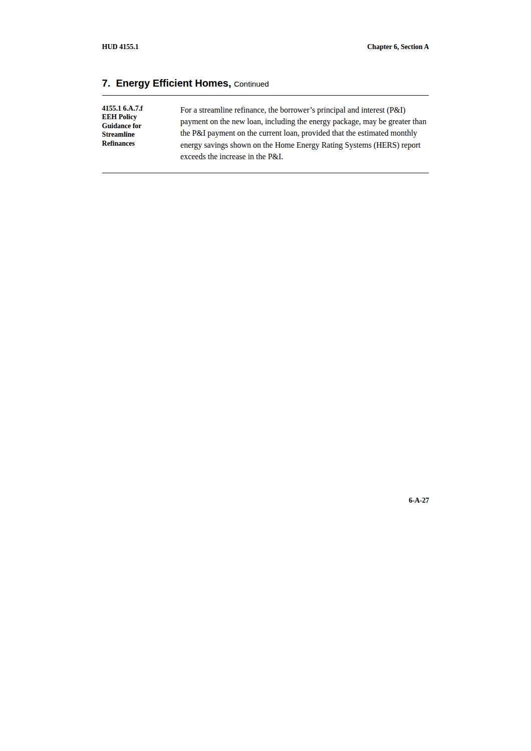HUD 4155.1 Chapter 6, Section A
7. Energy Efficient Homes, Continued
4155.1 6.A.7.f
EEH Policy
Guidance for
Streamline
Refinances
For a streamline refinance, the borrower’s principal and interest (P&I) payment on the new loan, including the energy package, may be greater than the P&I payment on the current loan, provided that the estimated monthly energy savings shown on the Home Energy Rating Systems (HERS) report exceeds the increase in the P&I.
6-A-27